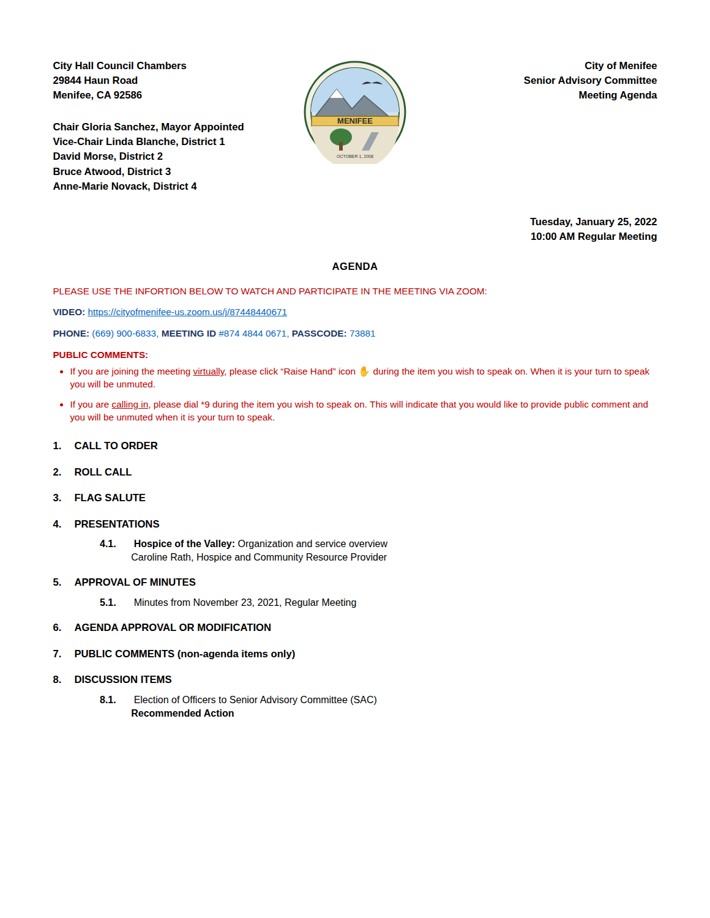City Hall Council Chambers
29844 Haun Road
Menifee, CA 92586
MENIFEE OCTOBER 1, 2008
City of Menifee
Senior Advisory Committee
Meeting Agenda
Chair Gloria Sanchez, Mayor Appointed
Vice-Chair Linda Blanche, District 1
David Morse, District 2
Bruce Atwood, District 3
Anne-Marie Novack, District 4
Tuesday, January 25, 2022
10:00 AM Regular Meeting
AGENDA
PLEASE USE THE INFORTION BELOW TO WATCH AND PARTICIPATE IN THE MEETING VIA ZOOM:
VIDEO: https://cityofmenifee-us.zoom.us/j/87448440671
PHONE: (669) 900-6833, MEETING ID #874 4844 0671, PASSCODE: 73881
PUBLIC COMMENTS:
If you are joining the meeting virtually, please click “Raise Hand” icon ✋ during the item you wish to speak on. When it is your turn to speak you will be unmuted.
If you are calling in, please dial *9 during the item you wish to speak on. This will indicate that you would like to provide public comment and you will be unmuted when it is your turn to speak.
CALL TO ORDER
ROLL CALL
FLAG SALUTE
PRESENTATIONS
4.1. Hospice of the Valley: Organization and service overview Caroline Rath, Hospice and Community Resource Provider
APPROVAL OF MINUTES
5.1. Minutes from November 23, 2021, Regular Meeting
AGENDA APPROVAL OR MODIFICATION
PUBLIC COMMENTS (non-agenda items only)
DISCUSSION ITEMS
8.1. Election of Officers to Senior Advisory Committee (SAC) Recommended Action